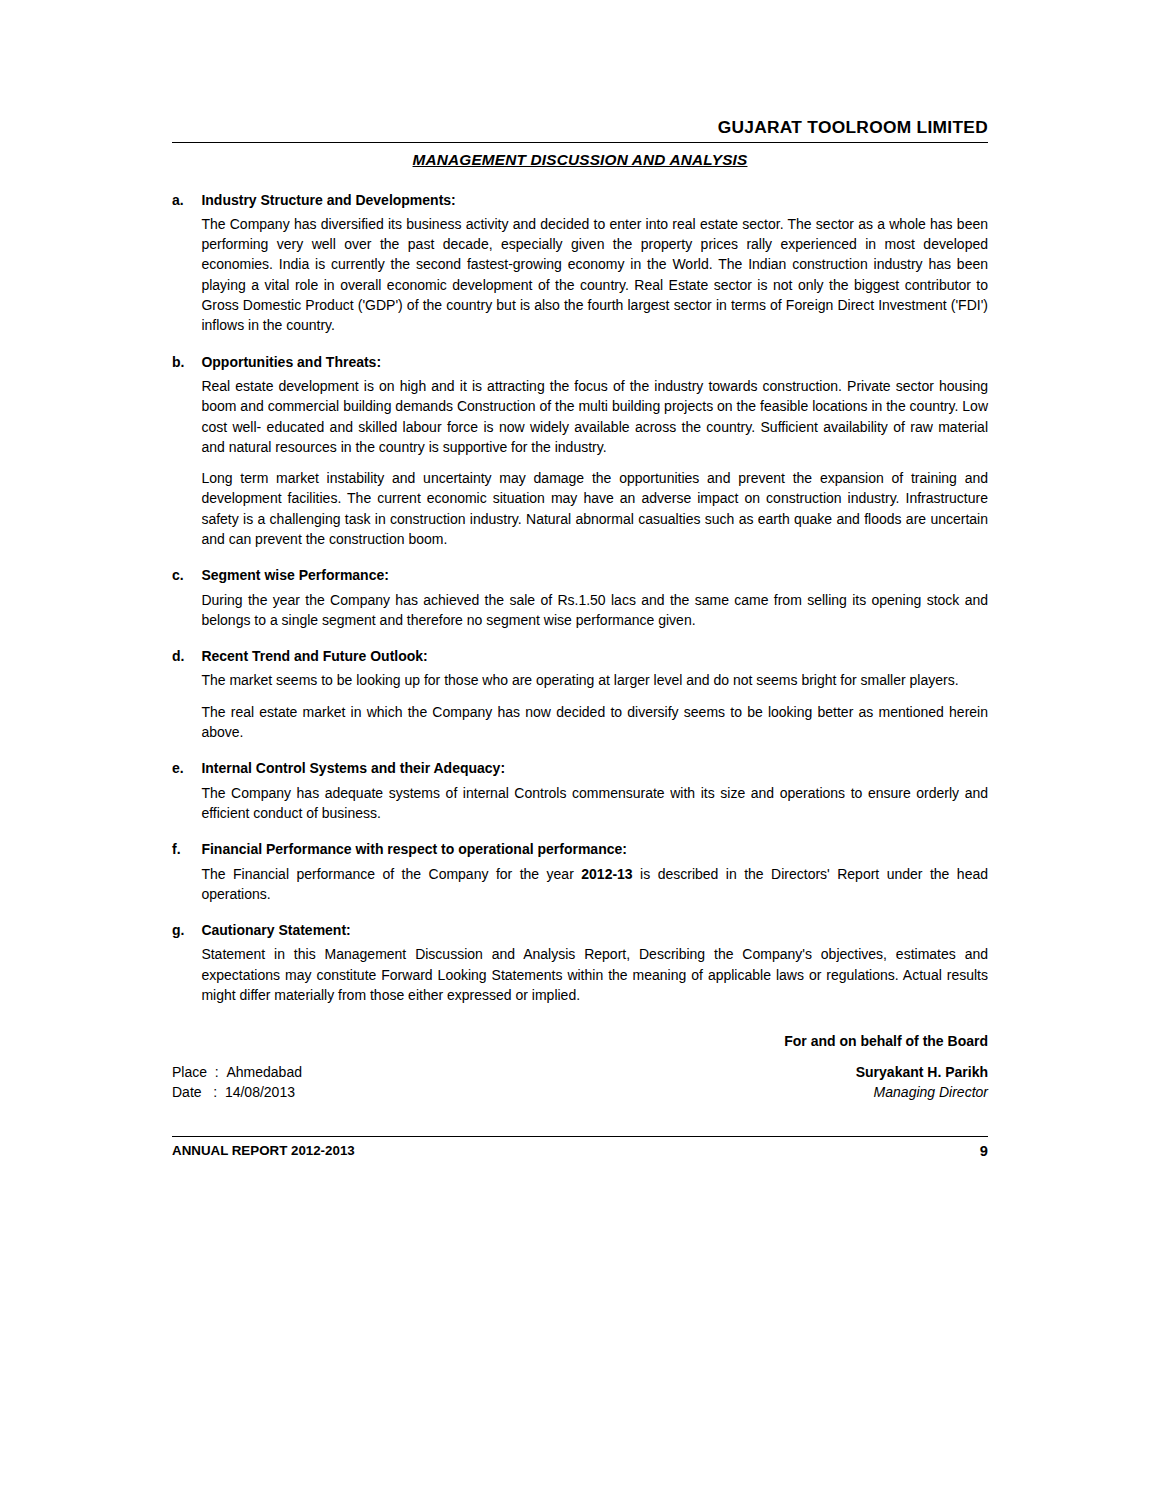GUJARAT TOOLROOM LIMITED
MANAGEMENT DISCUSSION AND ANALYSIS
a. Industry Structure and Developments:
The Company has diversified its business activity and decided to enter into real estate sector. The sector as a whole has been performing very well over the past decade, especially given the property prices rally experienced in most developed economies. India is currently the second fastest-growing economy in the World. The Indian construction industry has been playing a vital role in overall economic development of the country. Real Estate sector is not only the biggest contributor to Gross Domestic Product ('GDP') of the country but is also the fourth largest sector in terms of Foreign Direct Investment ('FDI') inflows in the country.
b. Opportunities and Threats:
Real estate development is on high and it is attracting the focus of the industry towards construction. Private sector housing boom and commercial building demands Construction of the multi building projects on the feasible locations in the country. Low cost well- educated and skilled labour force is now widely available across the country. Sufficient availability of raw material and natural resources in the country is supportive for the industry.
Long term market instability and uncertainty may damage the opportunities and prevent the expansion of training and development facilities. The current economic situation may have an adverse impact on construction industry. Infrastructure safety is a challenging task in construction industry. Natural abnormal casualties such as earth quake and floods are uncertain and can prevent the construction boom.
c. Segment wise Performance:
During the year the Company has achieved the sale of Rs.1.50 lacs and the same came from selling its opening stock and belongs to a single segment and therefore no segment wise performance given.
d. Recent Trend and Future Outlook:
The market seems to be looking up for those who are operating at larger level and do not seems bright for smaller players.
The real estate market in which the Company has now decided to diversify seems to be looking better as mentioned herein above.
e. Internal Control Systems and their Adequacy:
The Company has adequate systems of internal Controls commensurate with its size and operations to ensure orderly and efficient conduct of business.
f. Financial Performance with respect to operational performance:
The Financial performance of the Company for the year 2012-13 is described in the Directors' Report under the head operations.
g. Cautionary Statement:
Statement in this Management Discussion and Analysis Report, Describing the Company's objectives, estimates and expectations may constitute Forward Looking Statements within the meaning of applicable laws or regulations. Actual results might differ materially from those either expressed or implied.
For and on behalf of the Board
| Place : Ahmedabad | Suryakant H. Parikh |
| Date : 14/08/2013 | Managing Director |
ANNUAL REPORT 2012-2013 9